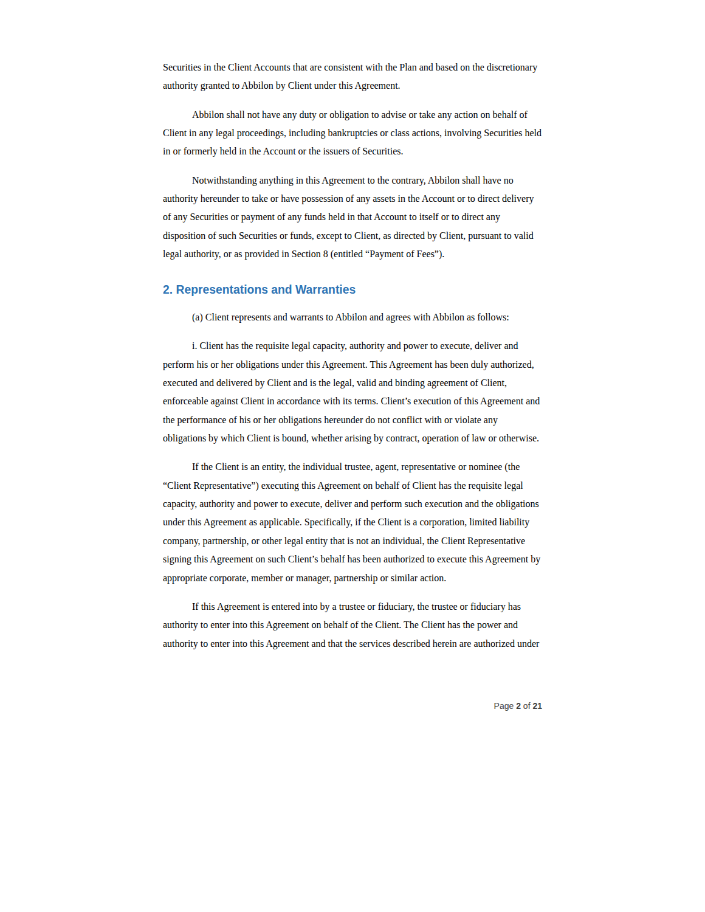Securities in the Client Accounts that are consistent with the Plan and based on the discretionary authority granted to Abbilon by Client under this Agreement.
Abbilon shall not have any duty or obligation to advise or take any action on behalf of Client in any legal proceedings, including bankruptcies or class actions, involving Securities held in or formerly held in the Account or the issuers of Securities.
Notwithstanding anything in this Agreement to the contrary, Abbilon shall have no authority hereunder to take or have possession of any assets in the Account or to direct delivery of any Securities or payment of any funds held in that Account to itself or to direct any disposition of such Securities or funds, except to Client, as directed by Client, pursuant to valid legal authority, or as provided in Section 8 (entitled “Payment of Fees”).
2. Representations and Warranties
(a) Client represents and warrants to Abbilon and agrees with Abbilon as follows:
i. Client has the requisite legal capacity, authority and power to execute, deliver and perform his or her obligations under this Agreement. This Agreement has been duly authorized, executed and delivered by Client and is the legal, valid and binding agreement of Client, enforceable against Client in accordance with its terms. Client’s execution of this Agreement and the performance of his or her obligations hereunder do not conflict with or violate any obligations by which Client is bound, whether arising by contract, operation of law or otherwise.
If the Client is an entity, the individual trustee, agent, representative or nominee (the “Client Representative”) executing this Agreement on behalf of Client has the requisite legal capacity, authority and power to execute, deliver and perform such execution and the obligations under this Agreement as applicable. Specifically, if the Client is a corporation, limited liability company, partnership, or other legal entity that is not an individual, the Client Representative signing this Agreement on such Client’s behalf has been authorized to execute this Agreement by appropriate corporate, member or manager, partnership or similar action.
If this Agreement is entered into by a trustee or fiduciary, the trustee or fiduciary has authority to enter into this Agreement on behalf of the Client. The Client has the power and authority to enter into this Agreement and that the services described herein are authorized under
Page 2 of 21